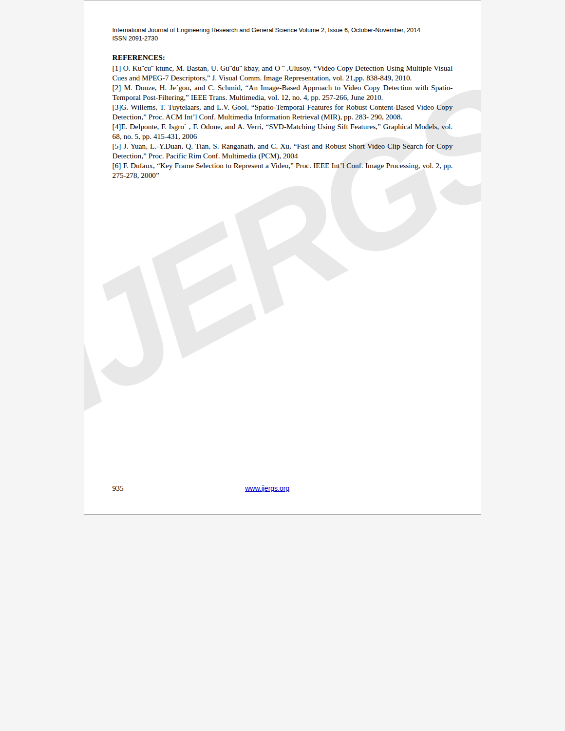IJERGS
International Journal of Engineering Research and General Science Volume 2, Issue 6, October-November, 2014
ISSN 2091-2730
REFERENCES:
[1] O. Ku¨cu¨ ktunc, M. Bastan, U. Gu¨du¨ kbay, and O ¨ .Ulusoy, “Video Copy Detection Using Multiple Visual Cues and MPEG-7 Descriptors,” J. Visual Comm. Image Representation, vol. 21,pp. 838-849, 2010.
[2] M. Douze, H. Je´gou, and C. Schmid, “An Image-Based Approach to Video Copy Detection with Spatio-Temporal Post-Filtering,” IEEE Trans. Multimedia, vol. 12, no. 4, pp. 257-266, June 2010.
[3]G. Willems, T. Tuytelaars, and L.V. Gool, “Spatio-Temporal Features for Robust Content-Based Video Copy Detection,” Proc. ACM Int’l Conf. Multimedia Information Retrieval (MIR), pp. 283- 290, 2008.
[4]E. Delponte, F. Isgro` , F. Odone, and A. Verri, “SVD-Matching Using Sift Features,” Graphical Models, vol. 68, no. 5, pp. 415-431, 2006
[5] J. Yuan, L.-Y.Duan, Q. Tian, S. Ranganath, and C. Xu, “Fast and Robust Short Video Clip Search for Copy Detection,” Proc. Pacific Rim Conf. Multimedia (PCM), 2004
[6] F. Dufaux, “Key Frame Selection to Represent a Video,” Proc. IEEE Int’l Conf. Image Processing, vol. 2, pp. 275-278, 2000”
935 www.ijergs.org